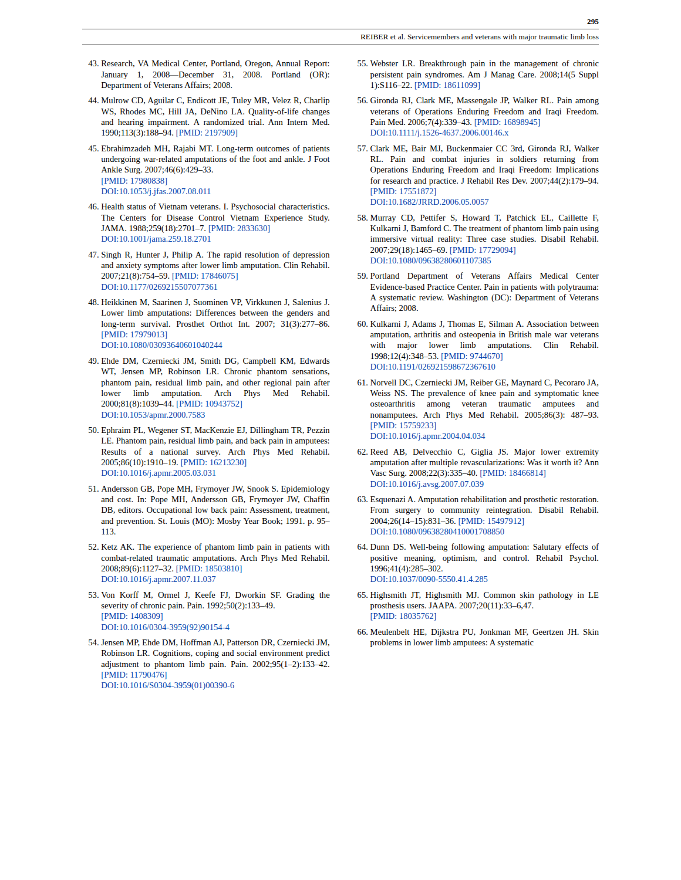295
REIBER et al. Servicemembers and veterans with major traumatic limb loss
Research, VA Medical Center, Portland, Oregon, Annual Report: January 1, 2008—December 31, 2008. Portland (OR): Department of Veterans Affairs; 2008.
Mulrow CD, Aguilar C, Endicott JE, Tuley MR, Velez R, Charlip WS, Rhodes MC, Hill JA, DeNino LA. Quality-of-life changes and hearing impairment. A randomized trial. Ann Intern Med. 1990;113(3):188–94. [PMID: 2197909]
Ebrahimzadeh MH, Rajabi MT. Long-term outcomes of patients undergoing war-related amputations of the foot and ankle. J Foot Ankle Surg. 2007;46(6):429–33.
[PMID: 17980838]
DOI:10.1053/j.jfas.2007.08.011
Health status of Vietnam veterans. I. Psychosocial characteristics. The Centers for Disease Control Vietnam Experience Study. JAMA. 1988;259(18):2701–7. [PMID: 2833630]
DOI:10.1001/jama.259.18.2701
Singh R, Hunter J, Philip A. The rapid resolution of depression and anxiety symptoms after lower limb amputation. Clin Rehabil. 2007;21(8):754–59. [PMID: 17846075]
DOI:10.1177/0269215507077361
Heikkinen M, Saarinen J, Suominen VP, Virkkunen J, Salenius J. Lower limb amputations: Differences between the genders and long-term survival. Prosthet Orthot Int. 2007; 31(3):277–86. [PMID: 17979013]
DOI:10.1080/03093640601040244
Ehde DM, Czerniecki JM, Smith DG, Campbell KM, Edwards WT, Jensen MP, Robinson LR. Chronic phantom sensations, phantom pain, residual limb pain, and other regional pain after lower limb amputation. Arch Phys Med Rehabil. 2000;81(8):1039–44. [PMID: 10943752]
DOI:10.1053/apmr.2000.7583
Ephraim PL, Wegener ST, MacKenzie EJ, Dillingham TR, Pezzin LE. Phantom pain, residual limb pain, and back pain in amputees: Results of a national survey. Arch Phys Med Rehabil. 2005;86(10):1910–19. [PMID: 16213230]
DOI:10.1016/j.apmr.2005.03.031
Andersson GB, Pope MH, Frymoyer JW, Snook S. Epidemiology and cost. In: Pope MH, Andersson GB, Frymoyer JW, Chaffin DB, editors. Occupational low back pain: Assessment, treatment, and prevention. St. Louis (MO): Mosby Year Book; 1991. p. 95–113.
Ketz AK. The experience of phantom limb pain in patients with combat-related traumatic amputations. Arch Phys Med Rehabil. 2008;89(6):1127–32. [PMID: 18503810]
DOI:10.1016/j.apmr.2007.11.037
Von Korff M, Ormel J, Keefe FJ, Dworkin SF. Grading the severity of chronic pain. Pain. 1992;50(2):133–49.
[PMID: 1408309]
DOI:10.1016/0304-3959(92)90154-4
Jensen MP, Ehde DM, Hoffman AJ, Patterson DR, Czerniecki JM, Robinson LR. Cognitions, coping and social environment predict adjustment to phantom limb pain. Pain. 2002;95(1–2):133–42. [PMID: 11790476]
DOI:10.1016/S0304-3959(01)00390-6
Webster LR. Breakthrough pain in the management of chronic persistent pain syndromes. Am J Manag Care. 2008;14(5 Suppl 1):S116–22. [PMID: 18611099]
Gironda RJ, Clark ME, Massengale JP, Walker RL. Pain among veterans of Operations Enduring Freedom and Iraqi Freedom. Pain Med. 2006;7(4):339–43. [PMID: 16898945]
DOI:10.1111/j.1526-4637.2006.00146.x
Clark ME, Bair MJ, Buckenmaier CC 3rd, Gironda RJ, Walker RL. Pain and combat injuries in soldiers returning from Operations Enduring Freedom and Iraqi Freedom: Implications for research and practice. J Rehabil Res Dev. 2007;44(2):179–94. [PMID: 17551872]
DOI:10.1682/JRRD.2006.05.0057
Murray CD, Pettifer S, Howard T, Patchick EL, Caillette F, Kulkarni J, Bamford C. The treatment of phantom limb pain using immersive virtual reality: Three case studies. Disabil Rehabil. 2007;29(18):1465–69. [PMID: 17729094]
DOI:10.1080/09638280601107385
Portland Department of Veterans Affairs Medical Center Evidence-based Practice Center. Pain in patients with polytrauma: A systematic review. Washington (DC): Department of Veterans Affairs; 2008.
Kulkarni J, Adams J, Thomas E, Silman A. Association between amputation, arthritis and osteopenia in British male war veterans with major lower limb amputations. Clin Rehabil. 1998;12(4):348–53. [PMID: 9744670]
DOI:10.1191/026921598672367610
Norvell DC, Czerniecki JM, Reiber GE, Maynard C, Pecoraro JA, Weiss NS. The prevalence of knee pain and symptomatic knee osteoarthritis among veteran traumatic amputees and nonamputees. Arch Phys Med Rehabil. 2005;86(3): 487–93. [PMID: 15759233]
DOI:10.1016/j.apmr.2004.04.034
Reed AB, Delvecchio C, Giglia JS. Major lower extremity amputation after multiple revascularizations: Was it worth it? Ann Vasc Surg. 2008;22(3):335–40. [PMID: 18466814]
DOI:10.1016/j.avsg.2007.07.039
Esquenazi A. Amputation rehabilitation and prosthetic restoration. From surgery to community reintegration. Disabil Rehabil. 2004;26(14–15):831–36. [PMID: 15497912]
DOI:10.1080/09638280410001708850
Dunn DS. Well-being following amputation: Salutary effects of positive meaning, optimism, and control. Rehabil Psychol. 1996;41(4):285–302.
DOI:10.1037/0090-5550.41.4.285
Highsmith JT, Highsmith MJ. Common skin pathology in LE prosthesis users. JAAPA. 2007;20(11):33–6,47.
[PMID: 18035762]
Meulenbelt HE, Dijkstra PU, Jonkman MF, Geertzen JH. Skin problems in lower limb amputees: A systematic